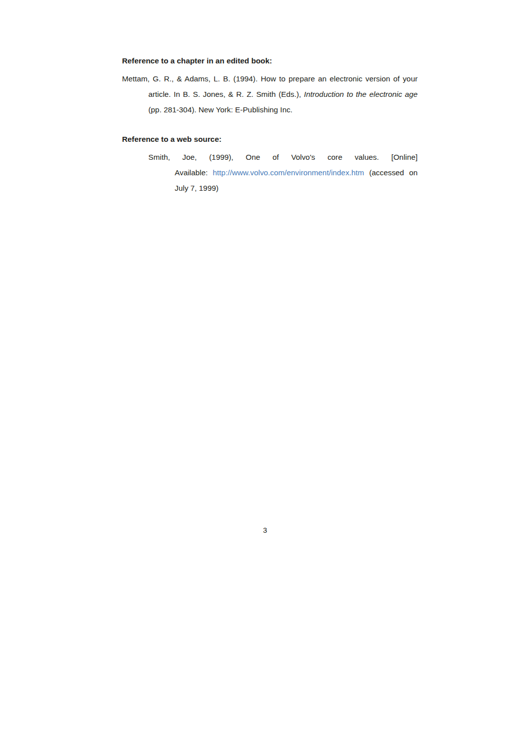Reference to a chapter in an edited book:
Mettam, G. R., & Adams, L. B. (1994). How to prepare an electronic version of your article. In B. S. Jones, & R. Z. Smith (Eds.), Introduction to the electronic age (pp. 281-304). New York: E-Publishing Inc.
Reference to a web source:
Smith, Joe, (1999), One of Volvo's core values. [Online] Available: http://www.volvo.com/environment/index.htm (accessed on July 7, 1999)
3